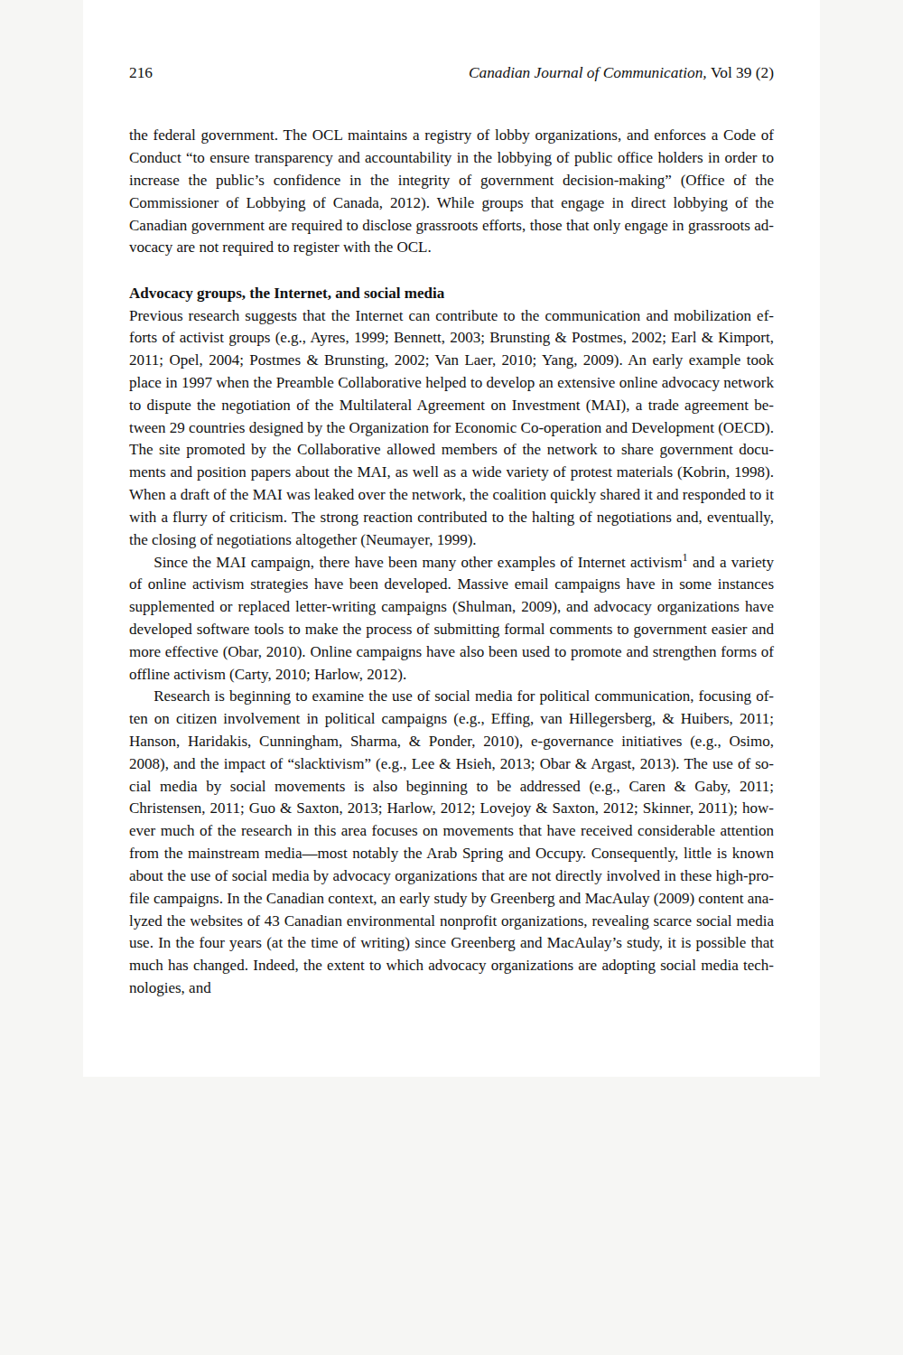216 Canadian Journal of Communication, Vol 39 (2)
the federal government. The OCL maintains a registry of lobby organizations, and enforces a Code of Conduct “to ensure transparency and accountability in the lobbying of public office holders in order to increase the public’s confidence in the integrity of government decision-making” (Office of the Commissioner of Lobbying of Canada, 2012). While groups that engage in direct lobbying of the Canadian government are required to disclose grassroots efforts, those that only engage in grassroots advocacy are not required to register with the OCL.
Advocacy groups, the Internet, and social media
Previous research suggests that the Internet can contribute to the communication and mobilization efforts of activist groups (e.g., Ayres, 1999; Bennett, 2003; Brunsting & Postmes, 2002; Earl & Kimport, 2011; Opel, 2004; Postmes & Brunsting, 2002; Van Laer, 2010; Yang, 2009). An early example took place in 1997 when the Preamble Collaborative helped to develop an extensive online advocacy network to dispute the negotiation of the Multilateral Agreement on Investment (MAI), a trade agreement between 29 countries designed by the Organization for Economic Co-operation and Development (OECD). The site promoted by the Collaborative allowed members of the network to share government documents and position papers about the MAI, as well as a wide variety of protest materials (Kobrin, 1998). When a draft of the MAI was leaked over the network, the coalition quickly shared it and responded to it with a flurry of criticism. The strong reaction contributed to the halting of negotiations and, eventually, the closing of negotiations altogether (Neumayer, 1999).
Since the MAI campaign, there have been many other examples of Internet activism1 and a variety of online activism strategies have been developed. Massive email campaigns have in some instances supplemented or replaced letter-writing campaigns (Shulman, 2009), and advocacy organizations have developed software tools to make the process of submitting formal comments to government easier and more effective (Obar, 2010). Online campaigns have also been used to promote and strengthen forms of offline activism (Carty, 2010; Harlow, 2012).
Research is beginning to examine the use of social media for political communication, focusing often on citizen involvement in political campaigns (e.g., Effing, van Hillegersberg, & Huibers, 2011; Hanson, Haridakis, Cunningham, Sharma, & Ponder, 2010), e-governance initiatives (e.g., Osimo, 2008), and the impact of “slacktivism” (e.g., Lee & Hsieh, 2013; Obar & Argast, 2013). The use of social media by social movements is also beginning to be addressed (e.g., Caren & Gaby, 2011; Christensen, 2011; Guo & Saxton, 2013; Harlow, 2012; Lovejoy & Saxton, 2012; Skinner, 2011); however much of the research in this area focuses on movements that have received considerable attention from the mainstream media—most notably the Arab Spring and Occupy. Consequently, little is known about the use of social media by advocacy organizations that are not directly involved in these high-profile campaigns. In the Canadian context, an early study by Greenberg and MacAulay (2009) content analyzed the websites of 43 Canadian environmental nonprofit organizations, revealing scarce social media use. In the four years (at the time of writing) since Greenberg and MacAulay’s study, it is possible that much has changed. Indeed, the extent to which advocacy organizations are adopting social media technologies, and